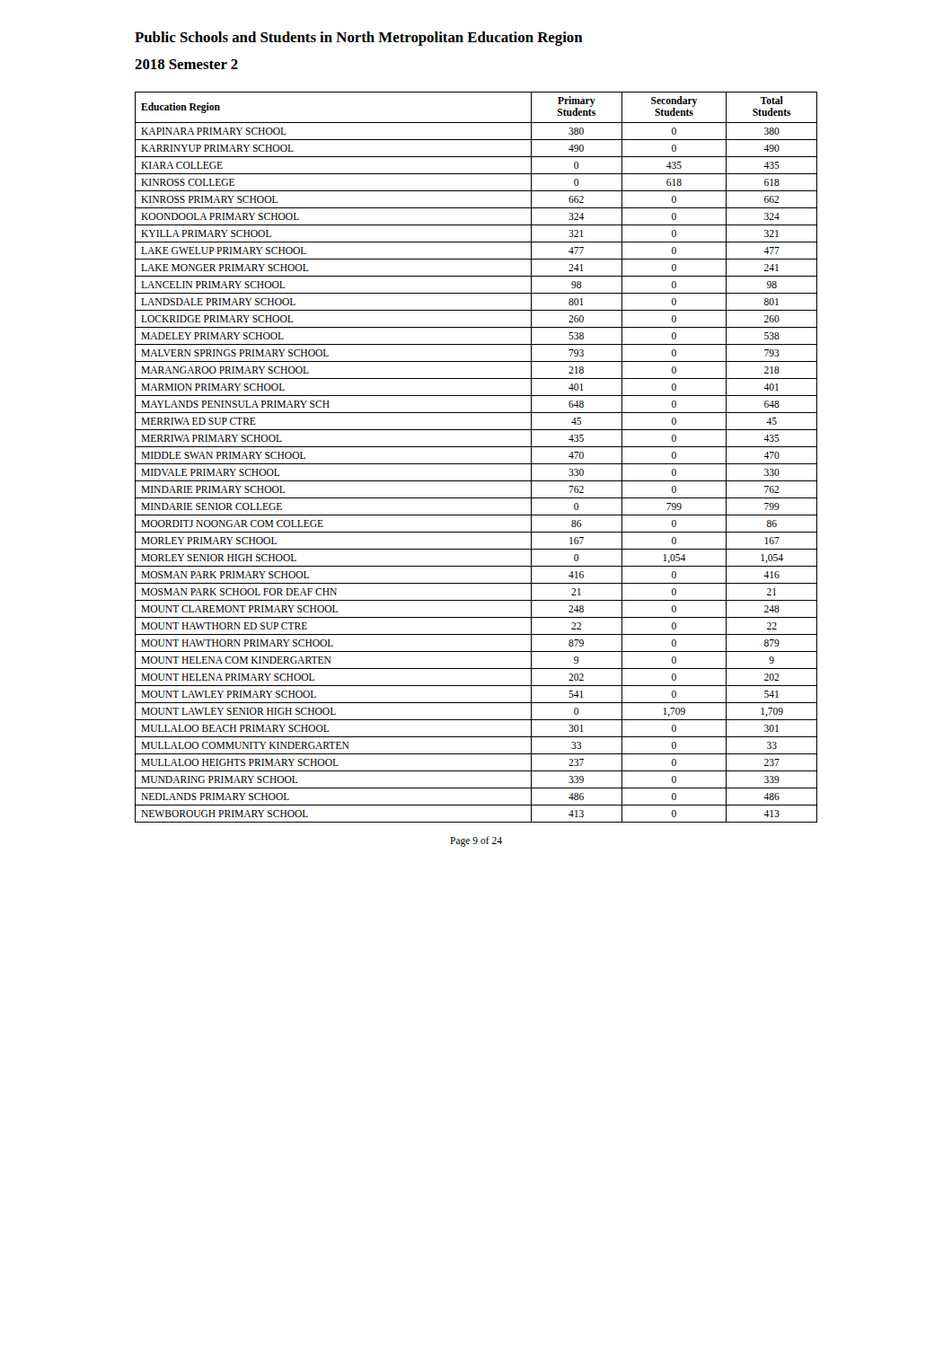Public Schools and Students in North Metropolitan Education Region
2018 Semester 2
| Education Region | Primary Students | Secondary Students | Total Students |
| --- | --- | --- | --- |
| KAPINARA PRIMARY SCHOOL | 380 | 0 | 380 |
| KARRINYUP PRIMARY SCHOOL | 490 | 0 | 490 |
| KIARA COLLEGE | 0 | 435 | 435 |
| KINROSS COLLEGE | 0 | 618 | 618 |
| KINROSS PRIMARY SCHOOL | 662 | 0 | 662 |
| KOONDOOLA PRIMARY SCHOOL | 324 | 0 | 324 |
| KYILLA PRIMARY SCHOOL | 321 | 0 | 321 |
| LAKE GWELUP PRIMARY SCHOOL | 477 | 0 | 477 |
| LAKE MONGER PRIMARY SCHOOL | 241 | 0 | 241 |
| LANCELIN PRIMARY SCHOOL | 98 | 0 | 98 |
| LANDSDALE PRIMARY SCHOOL | 801 | 0 | 801 |
| LOCKRIDGE PRIMARY SCHOOL | 260 | 0 | 260 |
| MADELEY PRIMARY SCHOOL | 538 | 0 | 538 |
| MALVERN SPRINGS PRIMARY SCHOOL | 793 | 0 | 793 |
| MARANGAROO PRIMARY SCHOOL | 218 | 0 | 218 |
| MARMION PRIMARY SCHOOL | 401 | 0 | 401 |
| MAYLANDS PENINSULA PRIMARY SCH | 648 | 0 | 648 |
| MERRIWA ED SUP CTRE | 45 | 0 | 45 |
| MERRIWA PRIMARY SCHOOL | 435 | 0 | 435 |
| MIDDLE SWAN PRIMARY SCHOOL | 470 | 0 | 470 |
| MIDVALE PRIMARY SCHOOL | 330 | 0 | 330 |
| MINDARIE PRIMARY SCHOOL | 762 | 0 | 762 |
| MINDARIE SENIOR COLLEGE | 0 | 799 | 799 |
| MOORDITJ NOONGAR COM COLLEGE | 86 | 0 | 86 |
| MORLEY PRIMARY SCHOOL | 167 | 0 | 167 |
| MORLEY SENIOR HIGH SCHOOL | 0 | 1,054 | 1,054 |
| MOSMAN PARK PRIMARY SCHOOL | 416 | 0 | 416 |
| MOSMAN PARK SCHOOL FOR DEAF CHN | 21 | 0 | 21 |
| MOUNT CLAREMONT PRIMARY SCHOOL | 248 | 0 | 248 |
| MOUNT HAWTHORN ED SUP CTRE | 22 | 0 | 22 |
| MOUNT HAWTHORN PRIMARY SCHOOL | 879 | 0 | 879 |
| MOUNT HELENA COM KINDERGARTEN | 9 | 0 | 9 |
| MOUNT HELENA PRIMARY SCHOOL | 202 | 0 | 202 |
| MOUNT LAWLEY PRIMARY SCHOOL | 541 | 0 | 541 |
| MOUNT LAWLEY SENIOR HIGH SCHOOL | 0 | 1,709 | 1,709 |
| MULLALOO BEACH PRIMARY SCHOOL | 301 | 0 | 301 |
| MULLALOO COMMUNITY KINDERGARTEN | 33 | 0 | 33 |
| MULLALOO HEIGHTS PRIMARY SCHOOL | 237 | 0 | 237 |
| MUNDARING PRIMARY SCHOOL | 339 | 0 | 339 |
| NEDLANDS PRIMARY SCHOOL | 486 | 0 | 486 |
| NEWBOROUGH PRIMARY SCHOOL | 413 | 0 | 413 |
Page 9 of 24